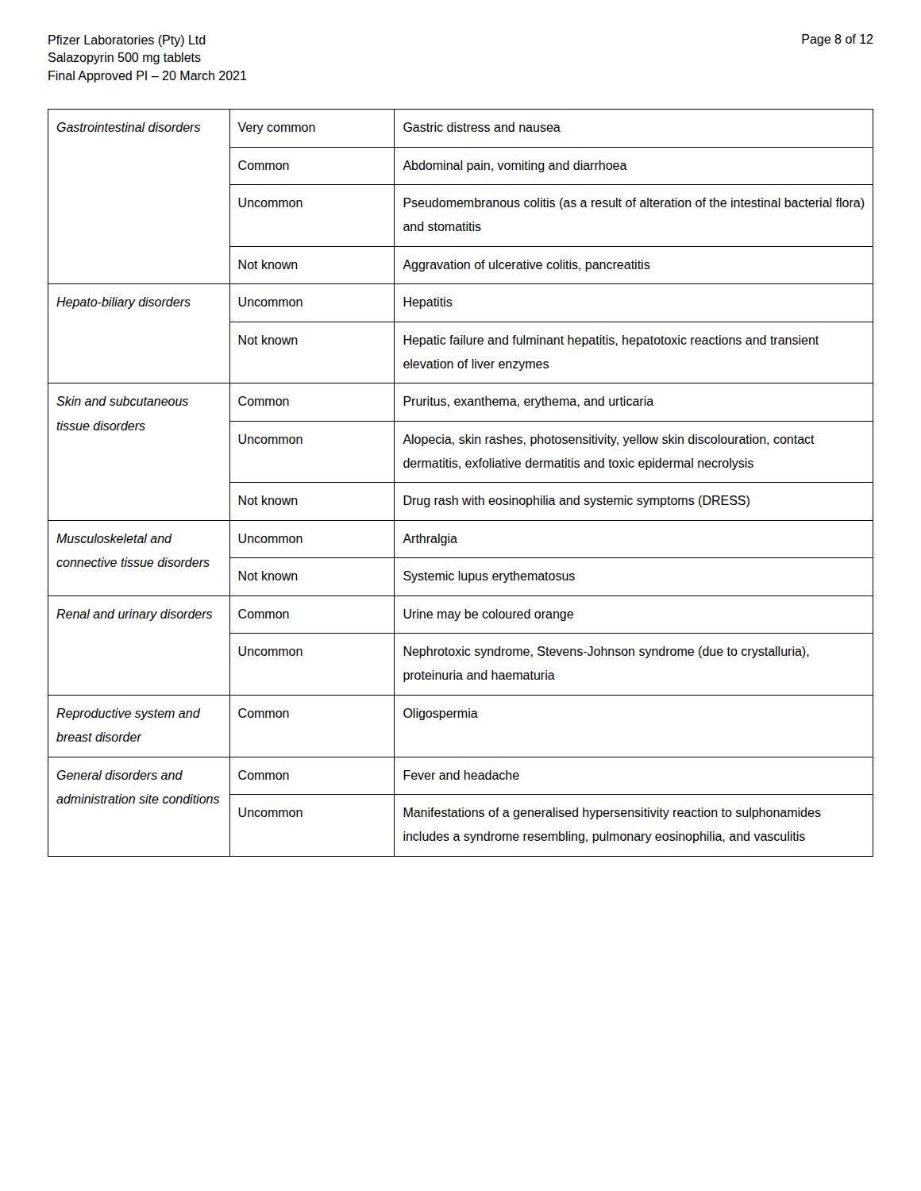Pfizer Laboratories (Pty) Ltd
Salazopyrin 500 mg tablets
Final Approved PI – 20 March 2021
Page 8 of 12
| Gastrointestinal disorders | Very common | Gastric distress and nausea |
| Common | Abdominal pain, vomiting and diarrhoea |
| Uncommon | Pseudomembranous colitis (as a result of alteration of the intestinal bacterial flora) and stomatitis |
| Not known | Aggravation of ulcerative colitis, pancreatitis |
| Hepato-biliary disorders | Uncommon | Hepatitis |
| Not known | Hepatic failure and fulminant hepatitis, hepatotoxic reactions and transient elevation of liver enzymes |
| Skin and subcutaneous tissue disorders | Common | Pruritus, exanthema, erythema, and urticaria |
| Uncommon | Alopecia, skin rashes, photosensitivity, yellow skin discolouration, contact dermatitis, exfoliative dermatitis and toxic epidermal necrolysis |
| Not known | Drug rash with eosinophilia and systemic symptoms (DRESS) |
| Musculoskeletal and connective tissue disorders | Uncommon | Arthralgia |
| Not known | Systemic lupus erythematosus |
| Renal and urinary disorders | Common | Urine may be coloured orange |
| Uncommon | Nephrotoxic syndrome, Stevens-Johnson syndrome (due to crystalluria), proteinuria and haematuria |
| Reproductive system and breast disorder | Common | Oligospermia |
| General disorders and administration site conditions | Common | Fever and headache |
| Uncommon | Manifestations of a generalised hypersensitivity reaction to sulphonamides includes a syndrome resembling, pulmonary eosinophilia, and vasculitis |